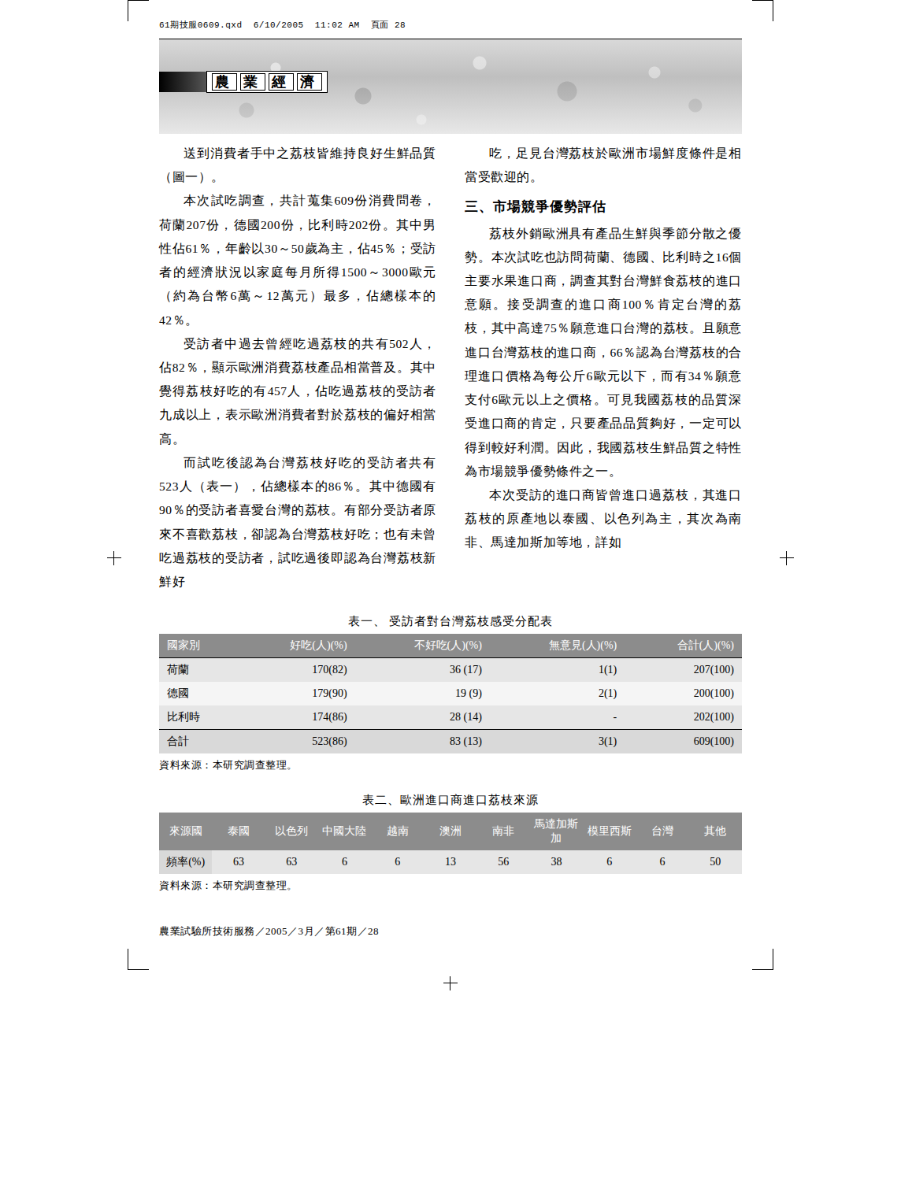61期技服0609.qxd 6/10/2005 11:02 AM 頁面 28
農業經濟
送到消費者手中之荔枝皆維持良好生鮮品質（圖一）。
本次試吃調查，共計蒐集609份消費問卷，荷蘭207份，德國200份，比利時202份。其中男性佔61％，年齡以30～50歲為主，佔45％；受訪者的經濟狀況以家庭每月所得1500～3000歐元（約為台幣6萬～12萬元）最多，佔總樣本的42％。
受訪者中過去曾經吃過荔枝的共有502人，佔82％，顯示歐洲消費荔枝產品相當普及。其中覺得荔枝好吃的有457人，佔吃過荔枝的受訪者九成以上，表示歐洲消費者對於荔枝的偏好相當高。
而試吃後認為台灣荔枝好吃的受訪者共有523人（表一），佔總樣本的86％。其中德國有90％的受訪者喜愛台灣的荔枝。有部分受訪者原來不喜歡荔枝，卻認為台灣荔枝好吃；也有未曾吃過荔枝的受訪者，試吃過後即認為台灣荔枝新鮮好
吃，足見台灣荔枝於歐洲市場鮮度條件是相當受歡迎的。
三、市場競爭優勢評估
荔枝外銷歐洲具有產品生鮮與季節分散之優勢。本次試吃也訪問荷蘭、德國、比利時之16個主要水果進口商，調查其對台灣鮮食荔枝的進口意願。接受調查的進口商100％肯定台灣的荔枝，其中高達75％願意進口台灣的荔枝。且願意進口台灣荔枝的進口商，66％認為台灣荔枝的合理進口價格為每公斤6歐元以下，而有34％願意支付6歐元以上之價格。可見我國荔枝的品質深受進口商的肯定，只要產品品質夠好，一定可以得到較好利潤。因此，我國荔枝生鮮品質之特性為市場競爭優勢條件之一。
本次受訪的進口商皆曾進口過荔枝，其進口荔枝的原產地以泰國、以色列為主，其次為南非、馬達加斯加等地，詳如
表一、 受訪者對台灣荔枝感受分配表
| 國家別 | 好吃(人)(%) | 不好吃(人)(%) | 無意見(人)(%) | 合計(人)(%) |
| --- | --- | --- | --- | --- |
| 荷蘭 | 170(82) | 36 (17) | 1(1) | 207(100) |
| 德國 | 179(90) | 19 (9) | 2(1) | 200(100) |
| 比利時 | 174(86) | 28 (14) | - | 202(100) |
| 合計 | 523(86) | 83 (13) | 3(1) | 609(100) |
資料來源：本研究調查整理。
表二、歐洲進口商進口荔枝來源
| 來源國 | 泰國 | 以色列 | 中國大陸 | 越南 | 澳洲 | 南非 | 馬達加斯加 | 模里西斯 | 台灣 | 其他 |
| --- | --- | --- | --- | --- | --- | --- | --- | --- | --- | --- |
| 頻率(%) | 63 | 63 | 6 | 6 | 13 | 56 | 38 | 6 | 6 | 50 |
資料來源：本研究調查整理。
農業試驗所技術服務／2005／3月／第61期／28